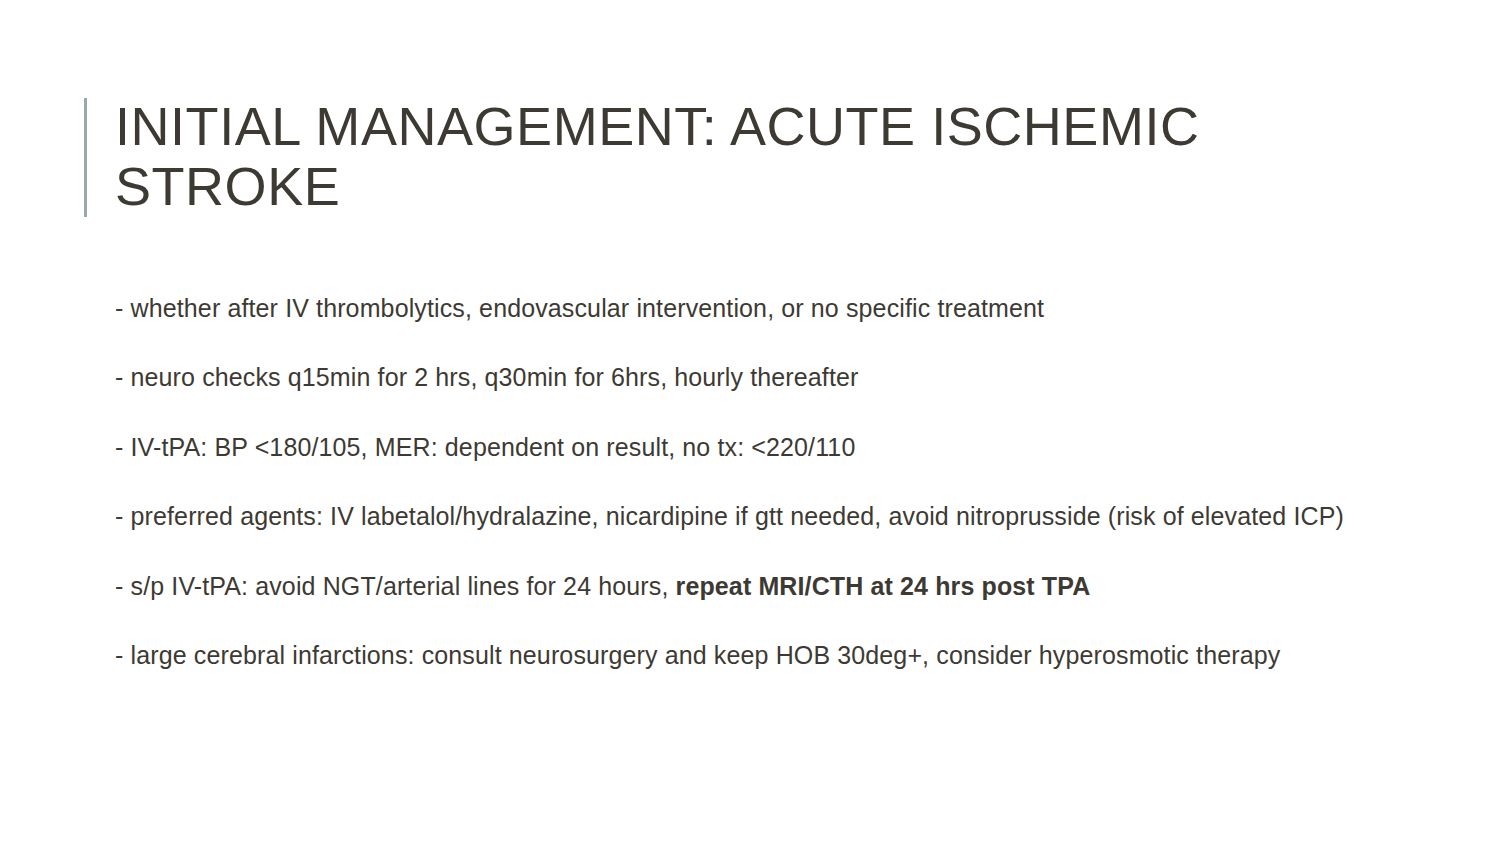Initial Management: Acute Ischemic Stroke
- whether after IV thrombolytics, endovascular intervention, or no specific treatment
- neuro checks q15min for 2 hrs, q30min for 6hrs, hourly thereafter
- IV-tPA: BP <180/105, MER: dependent on result, no tx: <220/110
- preferred agents: IV labetalol/hydralazine, nicardipine if gtt needed, avoid nitroprusside (risk of elevated ICP)
- s/p IV-tPA: avoid NGT/arterial lines for 24 hours, repeat MRI/CTH at 24 hrs post TPA
- large cerebral infarctions: consult neurosurgery and keep HOB 30deg+, consider hyperosmotic therapy